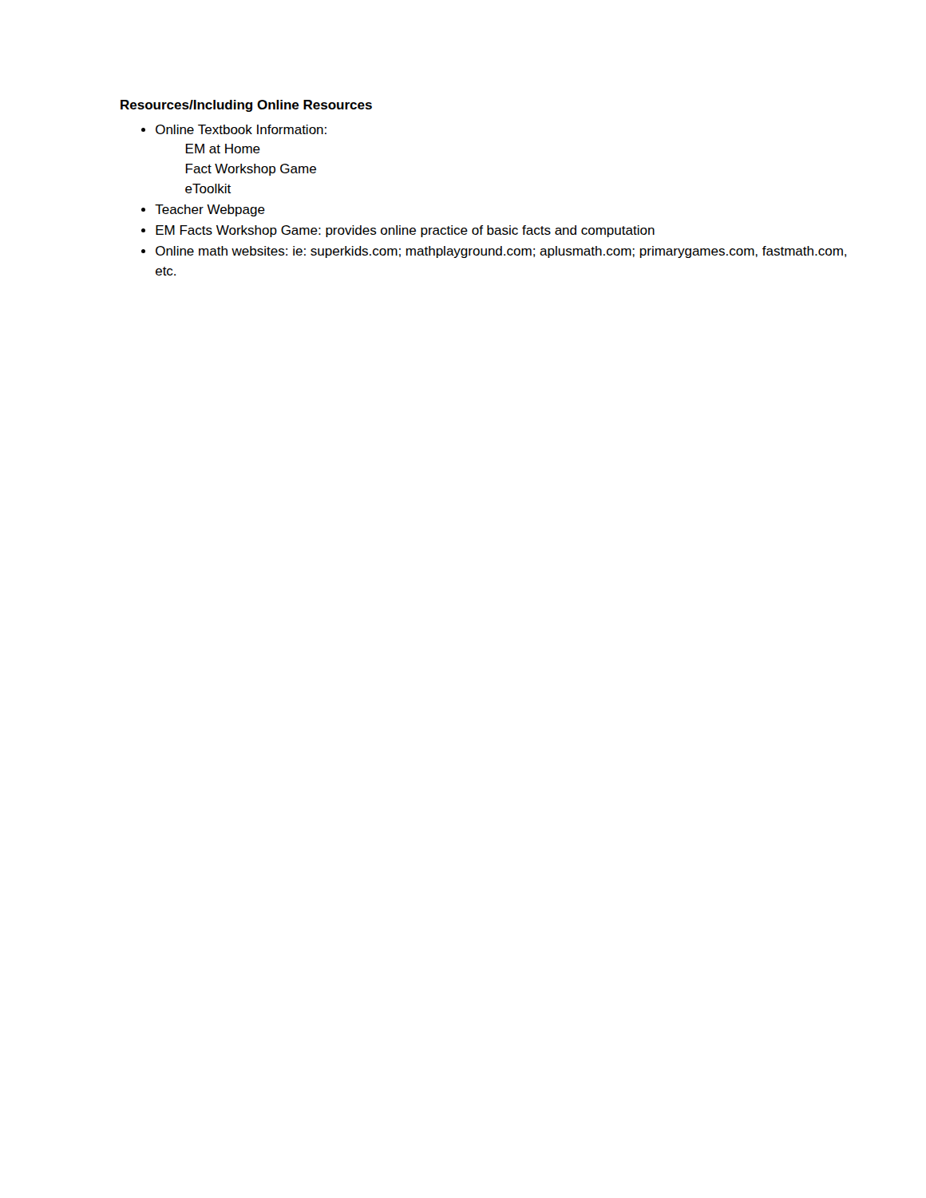Resources/Including Online Resources
Online Textbook Information:
EM at Home
Fact Workshop Game
eToolkit
Teacher Webpage
EM Facts Workshop Game: provides online practice of basic facts and computation
Online math websites: ie: superkids.com; mathplayground.com; aplusmath.com; primarygames.com, fastmath.com, etc.